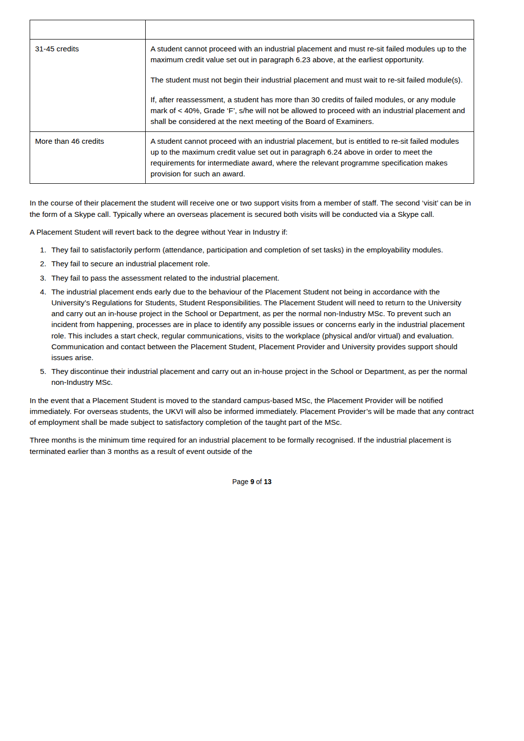| 31-45 credits | A student cannot proceed with an industrial placement and must re-sit failed modules up to the maximum credit value set out in paragraph 6.23 above, at the earliest opportunity. The student must not begin their industrial placement and must wait to re-sit failed module(s). If, after reassessment, a student has more than 30 credits of failed modules, or any module mark of < 40%, Grade ‘F’, s/he will not be allowed to proceed with an industrial placement and shall be considered at the next meeting of the Board of Examiners. |
| More than 46 credits | A student cannot proceed with an industrial placement, but is entitled to re-sit failed modules up to the maximum credit value set out in paragraph 6.24 above in order to meet the requirements for intermediate award, where the relevant programme specification makes provision for such an award. |
In the course of their placement the student will receive one or two support visits from a member of staff. The second ‘visit’ can be in the form of a Skype call. Typically where an overseas placement is secured both visits will be conducted via a Skype call.
A Placement Student will revert back to the degree without Year in Industry if:
They fail to satisfactorily perform (attendance, participation and completion of set tasks) in the employability modules.
They fail to secure an industrial placement role.
They fail to pass the assessment related to the industrial placement.
The industrial placement ends early due to the behaviour of the Placement Student not being in accordance with the University’s Regulations for Students, Student Responsibilities. The Placement Student will need to return to the University and carry out an in-house project in the School or Department, as per the normal non-Industry MSc. To prevent such an incident from happening, processes are in place to identify any possible issues or concerns early in the industrial placement role. This includes a start check, regular communications, visits to the workplace (physical and/or virtual) and evaluation. Communication and contact between the Placement Student, Placement Provider and University provides support should issues arise.
They discontinue their industrial placement and carry out an in-house project in the School or Department, as per the normal non-Industry MSc.
In the event that a Placement Student is moved to the standard campus-based MSc, the Placement Provider will be notified immediately. For overseas students, the UKVI will also be informed immediately. Placement Provider’s will be made that any contract of employment shall be made subject to satisfactory completion of the taught part of the MSc.
Three months is the minimum time required for an industrial placement to be formally recognised. If the industrial placement is terminated earlier than 3 months as a result of event outside of the
Page 9 of 13